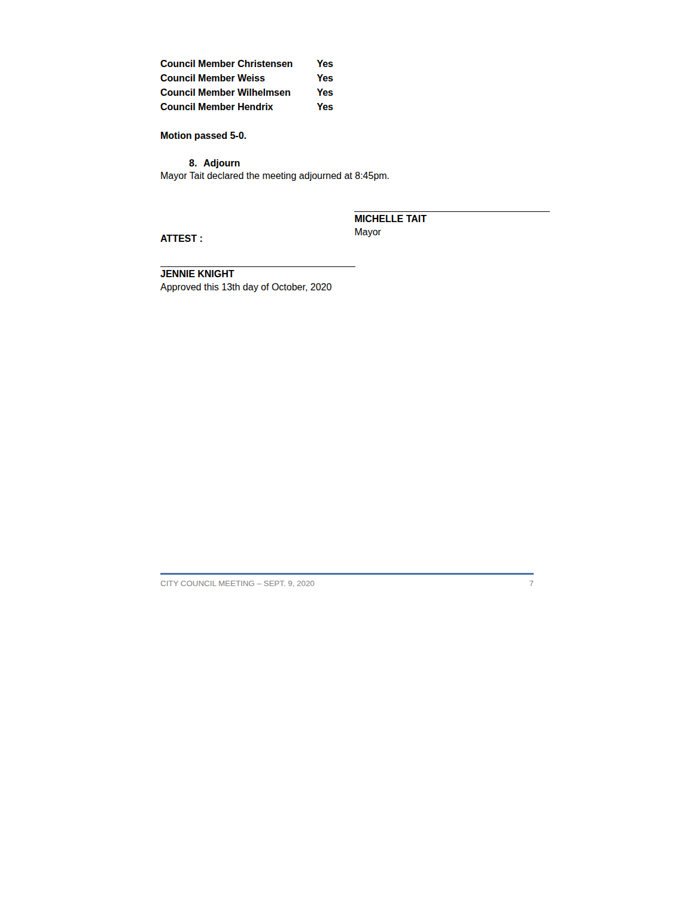| Council Member Christensen | Yes |
| Council Member Weiss | Yes |
| Council Member Wilhelmsen | Yes |
| Council Member Hendrix | Yes |
Motion passed 5-0.
8. Adjourn
Mayor Tait declared the meeting adjourned at 8:45pm.
ATTEST :
MICHELLE TAIT
Mayor
JENNIE KNIGHT
Approved this 13th day of October, 2020
CITY COUNCIL MEETING – SEPT. 9, 2020 7